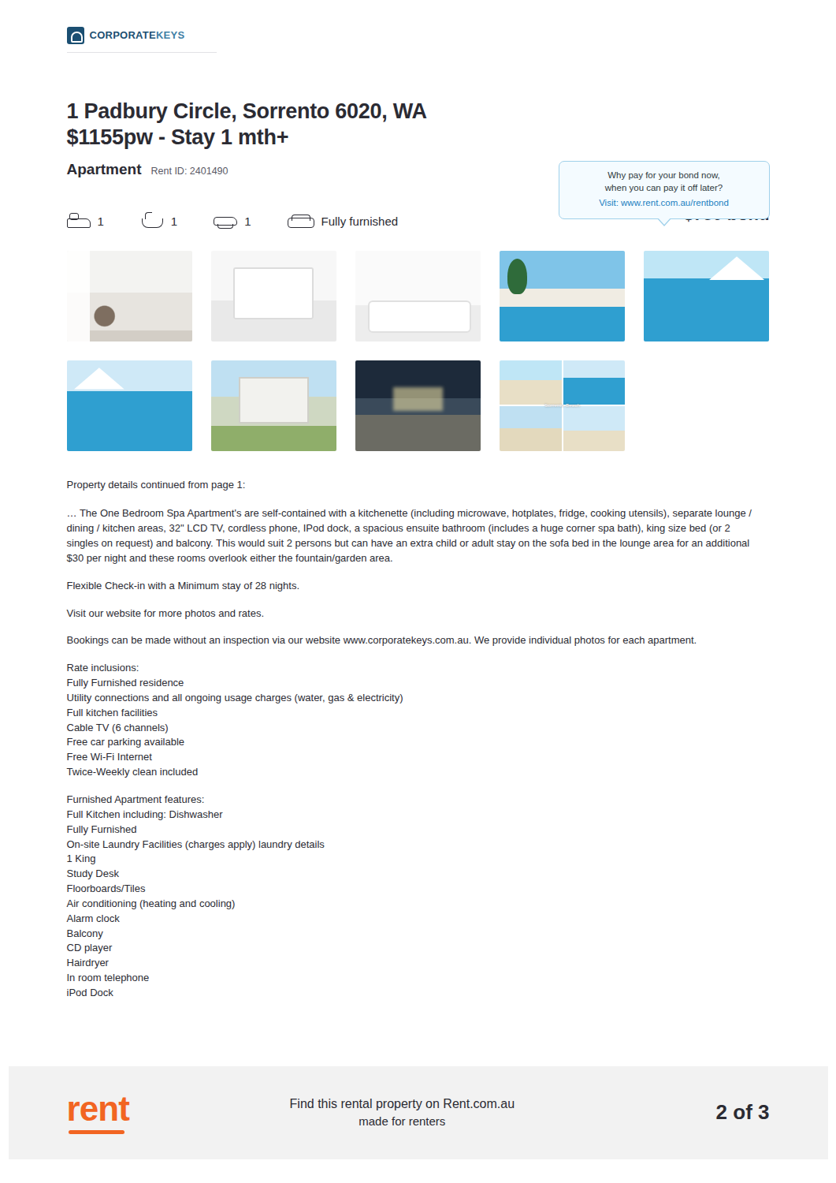CORPORATEKEYS
1 Padbury Circle, Sorrento 6020, WA $1155pw - Stay 1 mth+
Apartment
Rent ID: 2401490
Why pay for your bond now,
when you can pay it off later? Visit: www.rent.com.au/rentbond
$750 bond
1
1
1
Fully furnished
Sorrento Beach
Property details continued from page 1:
… The One Bedroom Spa Apartment's are self-contained with a kitchenette (including microwave, hotplates, fridge, cooking utensils), separate lounge / dining / kitchen areas, 32" LCD TV, cordless phone, IPod dock, a spacious ensuite bathroom (includes a huge corner spa bath), king size bed (or 2 singles on request) and balcony. This would suit 2 persons but can have an extra child or adult stay on the sofa bed in the lounge area for an additional $30 per night and these rooms overlook either the fountain/garden area.
Flexible Check-in with a Minimum stay of 28 nights.
Visit our website for more photos and rates.
Bookings can be made without an inspection via our website www.corporatekeys.com.au. We provide individual photos for each apartment.
Rate inclusions:
Fully Furnished residence
Utility connections and all ongoing usage charges (water, gas & electricity)
Full kitchen facilities
Cable TV (6 channels)
Free car parking available
Free Wi-Fi Internet
Twice-Weekly clean included
Furnished Apartment features:
Full Kitchen including: Dishwasher
Fully Furnished
On-site Laundry Facilities (charges apply) laundry details
1 King
Study Desk
Floorboards/Tiles
Air conditioning (heating and cooling)
Alarm clock
Balcony
CD player
Hairdryer
In room telephone
iPod Dock
rent
Find this rental property on Rent.com.au
made for renters
2 of 3